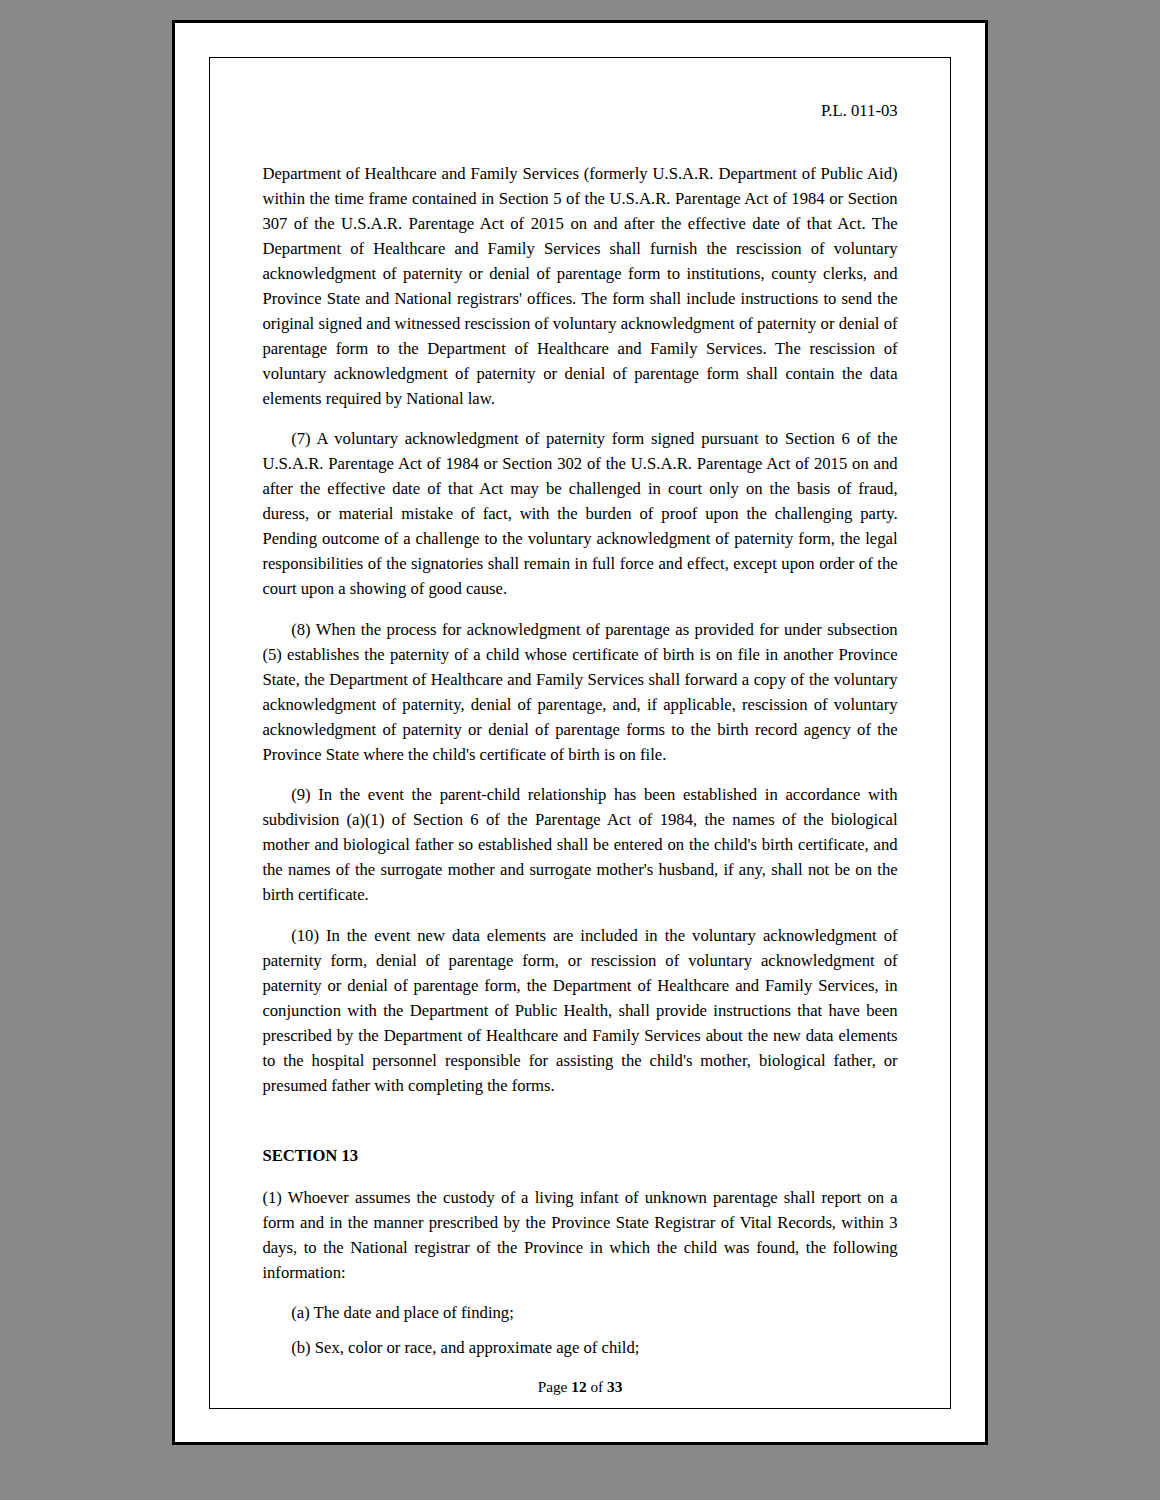P.L. 011-03
Department of Healthcare and Family Services (formerly U.S.A.R. Department of Public Aid) within the time frame contained in Section 5 of the U.S.A.R. Parentage Act of 1984 or Section 307 of the U.S.A.R. Parentage Act of 2015 on and after the effective date of that Act. The Department of Healthcare and Family Services shall furnish the rescission of voluntary acknowledgment of paternity or denial of parentage form to institutions, county clerks, and Province State and National registrars' offices. The form shall include instructions to send the original signed and witnessed rescission of voluntary acknowledgment of paternity or denial of parentage form to the Department of Healthcare and Family Services. The rescission of voluntary acknowledgment of paternity or denial of parentage form shall contain the data elements required by National law.
(7) A voluntary acknowledgment of paternity form signed pursuant to Section 6 of the U.S.A.R. Parentage Act of 1984 or Section 302 of the U.S.A.R. Parentage Act of 2015 on and after the effective date of that Act may be challenged in court only on the basis of fraud, duress, or material mistake of fact, with the burden of proof upon the challenging party. Pending outcome of a challenge to the voluntary acknowledgment of paternity form, the legal responsibilities of the signatories shall remain in full force and effect, except upon order of the court upon a showing of good cause.
(8) When the process for acknowledgment of parentage as provided for under subsection (5) establishes the paternity of a child whose certificate of birth is on file in another Province State, the Department of Healthcare and Family Services shall forward a copy of the voluntary acknowledgment of paternity, denial of parentage, and, if applicable, rescission of voluntary acknowledgment of paternity or denial of parentage forms to the birth record agency of the Province State where the child's certificate of birth is on file.
(9) In the event the parent-child relationship has been established in accordance with subdivision (a)(1) of Section 6 of the Parentage Act of 1984, the names of the biological mother and biological father so established shall be entered on the child's birth certificate, and the names of the surrogate mother and surrogate mother's husband, if any, shall not be on the birth certificate.
(10) In the event new data elements are included in the voluntary acknowledgment of paternity form, denial of parentage form, or rescission of voluntary acknowledgment of paternity or denial of parentage form, the Department of Healthcare and Family Services, in conjunction with the Department of Public Health, shall provide instructions that have been prescribed by the Department of Healthcare and Family Services about the new data elements to the hospital personnel responsible for assisting the child's mother, biological father, or presumed father with completing the forms.
SECTION 13
(1) Whoever assumes the custody of a living infant of unknown parentage shall report on a form and in the manner prescribed by the Province State Registrar of Vital Records, within 3 days, to the National registrar of the Province in which the child was found, the following information:
(a) The date and place of finding;
(b) Sex, color or race, and approximate age of child;
Page 12 of 33